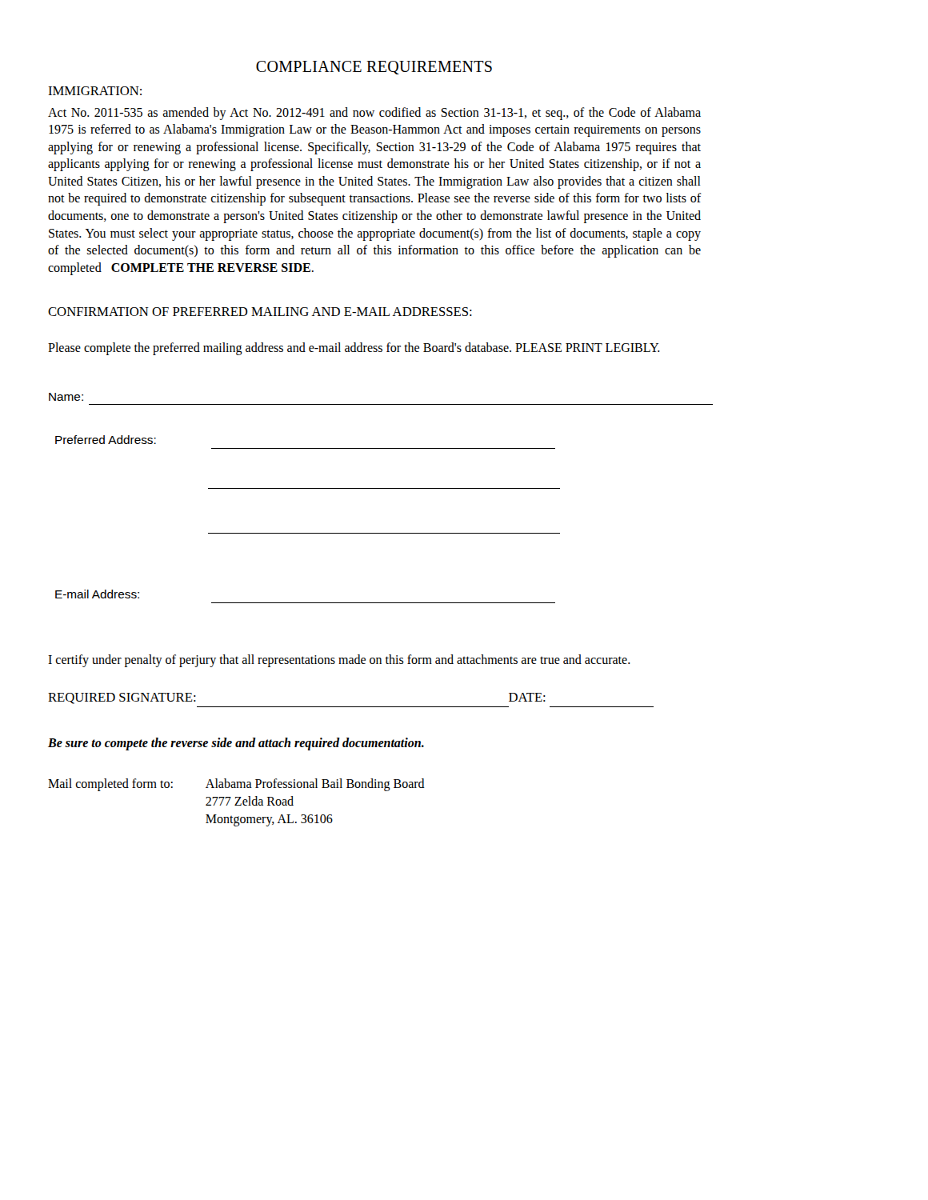COMPLIANCE REQUIREMENTS
IMMIGRATION:
Act No. 2011-535 as amended by Act No. 2012-491 and now codified as Section 31-13-1, et seq., of the Code of Alabama 1975 is referred to as Alabama's Immigration Law or the Beason-Hammon Act and imposes certain requirements on persons applying for or renewing a professional license. Specifically, Section 31-13-29 of the Code of Alabama 1975 requires that applicants applying for or renewing a professional license must demonstrate his or her United States citizenship, or if not a United States Citizen, his or her lawful presence in the United States. The Immigration Law also provides that a citizen shall not be required to demonstrate citizenship for subsequent transactions. Please see the reverse side of this form for two lists of documents, one to demonstrate a person's United States citizenship or the other to demonstrate lawful presence in the United States. You must select your appropriate status, choose the appropriate document(s) from the list of documents, staple a copy of the selected document(s) to this form and return all of this information to this office before the application can be completed COMPLETE THE REVERSE SIDE.
CONFIRMATION OF PREFERRED MAILING AND E-MAIL ADDRESSES:
Please complete the preferred mailing address and e-mail address for the Board's database. PLEASE PRINT LEGIBLY.
Name:
Preferred Address:
E-mail Address:
I certify under penalty of perjury that all representations made on this form and attachments are true and accurate.
REQUIRED SIGNATURE: DATE:
Be sure to compete the reverse side and attach required documentation.
Mail completed form to:
Alabama Professional Bail Bonding Board
2777 Zelda Road
Montgomery, AL. 36106